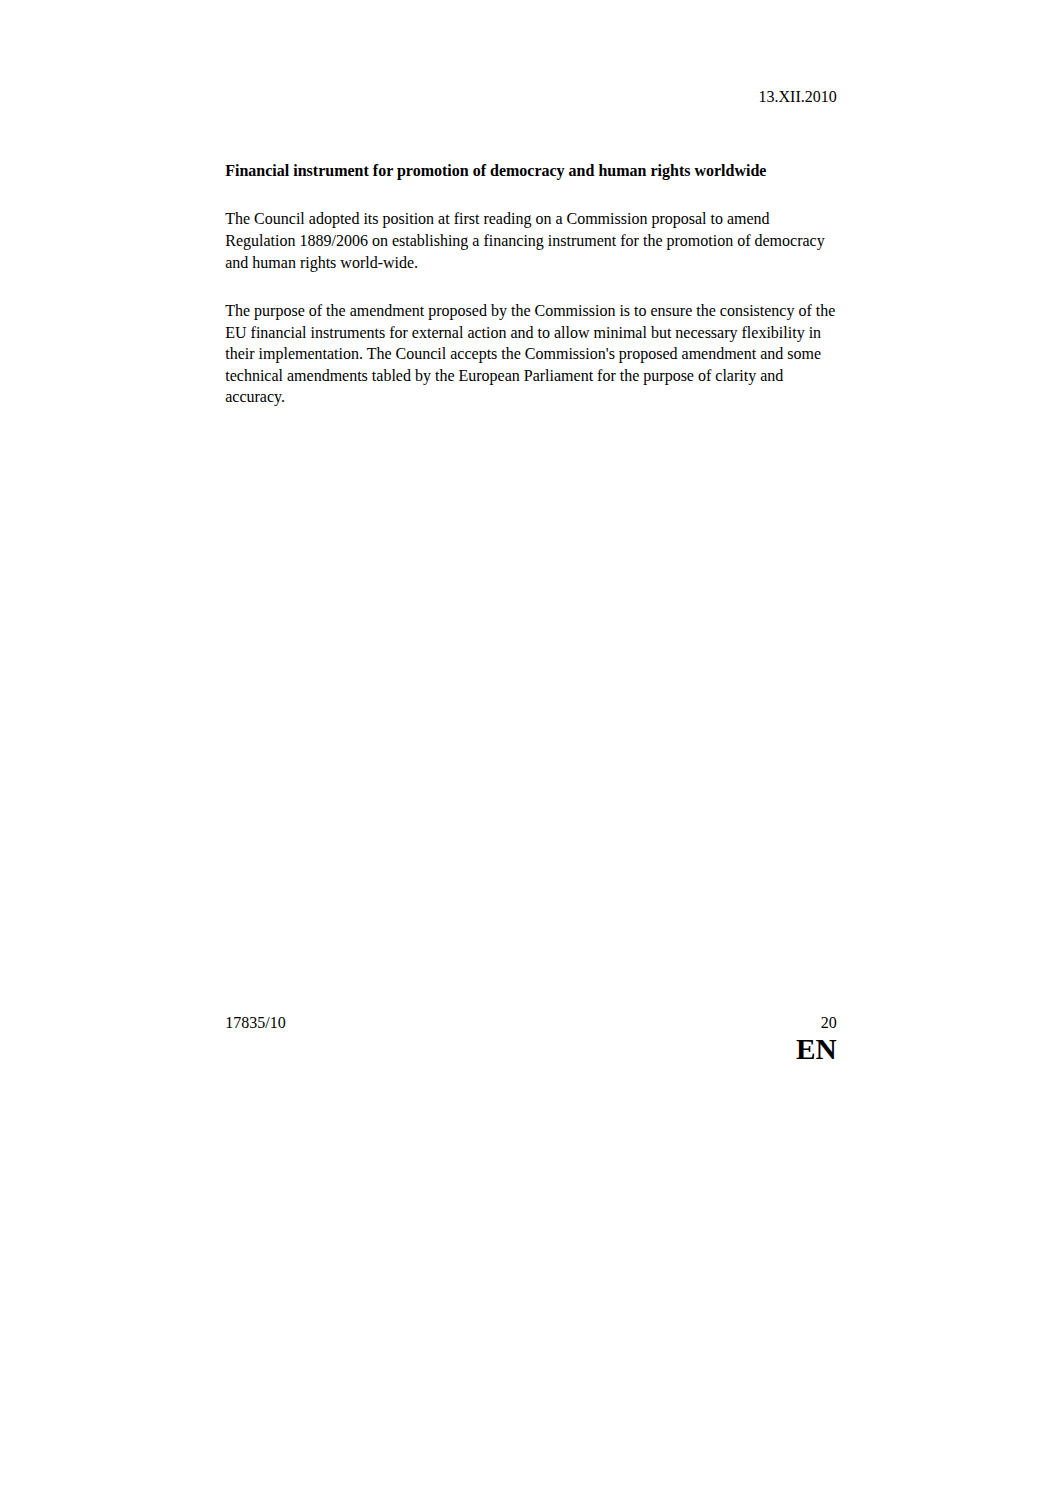13.XII.2010
Financial instrument for promotion of democracy and human rights worldwide
The Council adopted its position at first reading on a Commission proposal to amend Regulation 1889/2006 on establishing a financing instrument for the promotion of democracy and human rights world-wide.
The purpose of the amendment proposed by the Commission is to ensure the consistency of the EU financial instruments for external action and to allow minimal but necessary flexibility in their implementation. The Council accepts the Commission's proposed amendment and some technical amendments tabled by the European Parliament for the purpose of clarity and accuracy.
17835/10
20
EN